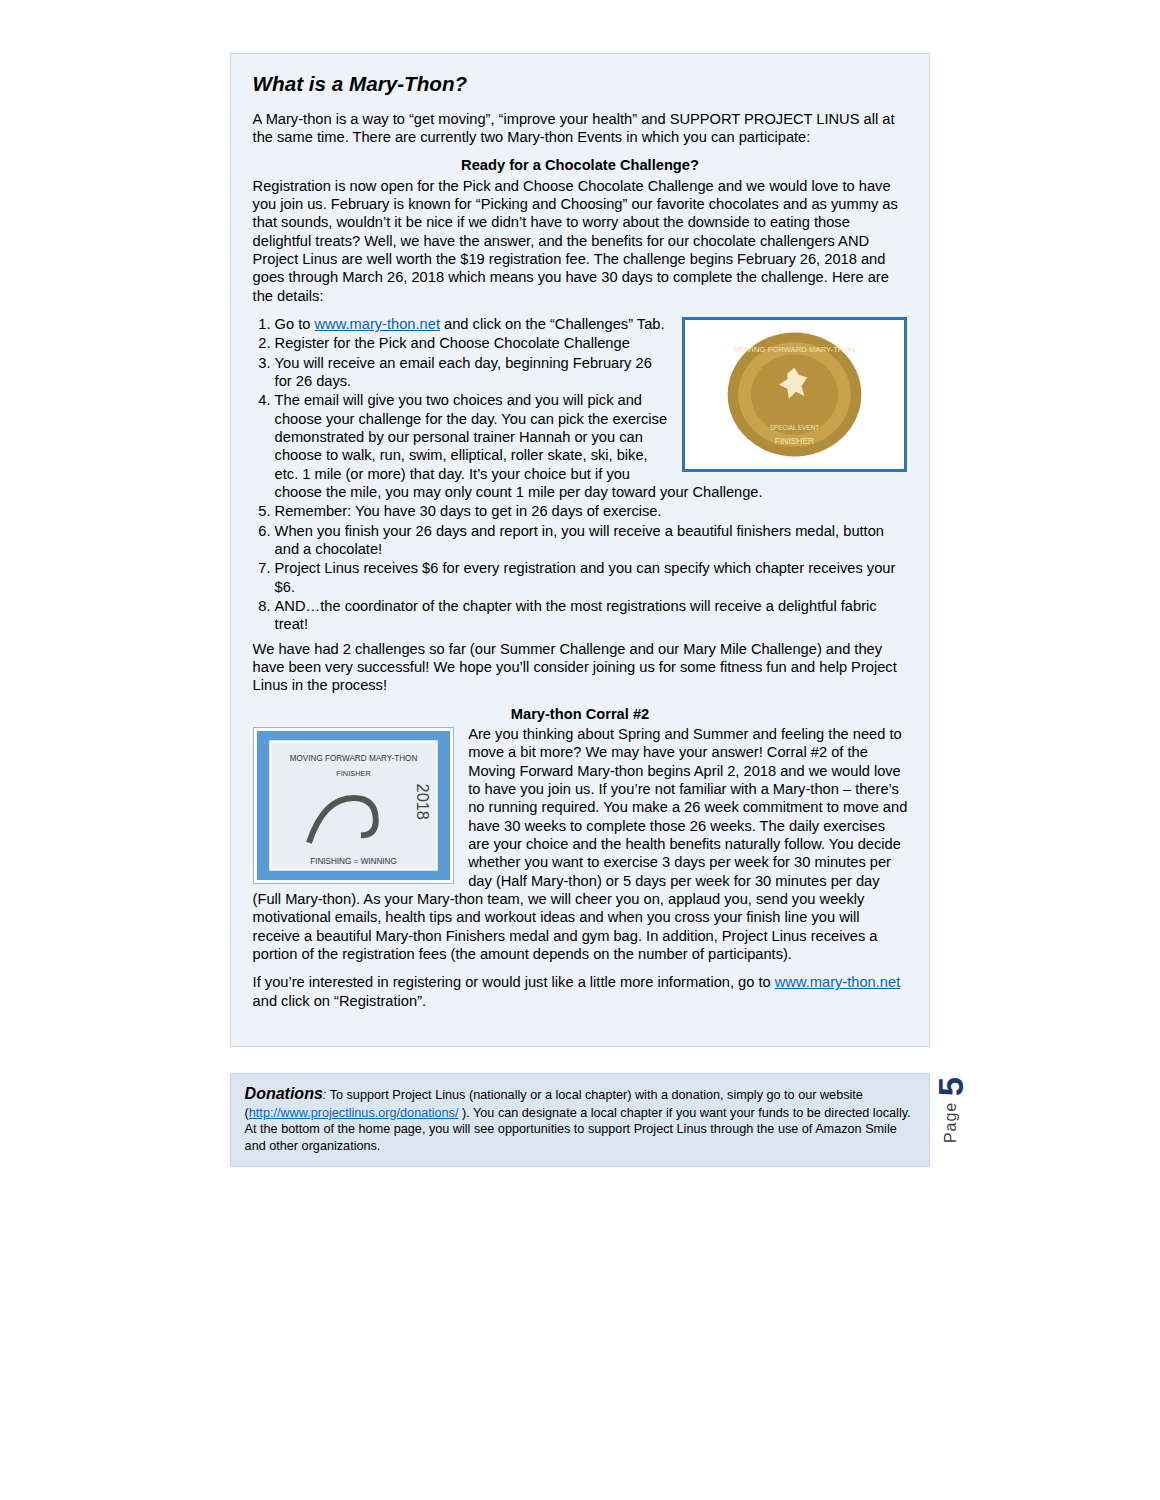What is a Mary-Thon?
A Mary-thon is a way to “get moving”, “improve your health” and SUPPORT PROJECT LINUS all at the same time. There are currently two Mary-thon Events in which you can participate:
Ready for a Chocolate Challenge?
Registration is now open for the Pick and Choose Chocolate Challenge and we would love to have you join us. February is known for “Picking and Choosing” our favorite chocolates and as yummy as that sounds, wouldn’t it be nice if we didn’t have to worry about the downside to eating those delightful treats? Well, we have the answer, and the benefits for our chocolate challengers AND Project Linus are well worth the $19 registration fee. The challenge begins February 26, 2018 and goes through March 26, 2018 which means you have 30 days to complete the challenge. Here are the details:
Go to www.mary-thon.net and click on the “Challenges” Tab.
Register for the Pick and Choose Chocolate Challenge
You will receive an email each day, beginning February 26 for 26 days.
The email will give you two choices and you will pick and choose your challenge for the day. You can pick the exercise demonstrated by our personal trainer Hannah or you can choose to walk, run, swim, elliptical, roller skate, ski, bike, etc. 1 mile (or more) that day. It’s your choice but if you choose the mile, you may only count 1 mile per day toward your Challenge.
Remember: You have 30 days to get in 26 days of exercise.
When you finish your 26 days and report in, you will receive a beautiful finishers medal, button and a chocolate!
Project Linus receives $6 for every registration and you can specify which chapter receives your $6.
AND…the coordinator of the chapter with the most registrations will receive a delightful fabric treat!
We have had 2 challenges so far (our Summer Challenge and our Mary Mile Challenge) and they have been very successful! We hope you’ll consider joining us for some fitness fun and help Project Linus in the process!
Mary-thon Corral #2
Are you thinking about Spring and Summer and feeling the need to move a bit more? We may have your answer! Corral #2 of the Moving Forward Mary-thon begins April 2, 2018 and we would love to have you join us. If you’re not familiar with a Mary-thon – there’s no running required. You make a 26 week commitment to move and have 30 weeks to complete those 26 weeks. The daily exercises are your choice and the health benefits naturally follow. You decide whether you want to exercise 3 days per week for 30 minutes per day (Half Mary-thon) or 5 days per week for 30 minutes per day (Full Mary-thon). As your Mary-thon team, we will cheer you on, applaud you, send you weekly motivational emails, health tips and workout ideas and when you cross your finish line you will receive a beautiful Mary-thon Finishers medal and gym bag. In addition, Project Linus receives a portion of the registration fees (the amount depends on the number of participants).
If you’re interested in registering or would just like a little more information, go to www.mary-thon.net and click on “Registration”.
Donations: To support Project Linus (nationally or a local chapter) with a donation, simply go to our website (http://www.projectlinus.org/donations/ ). You can designate a local chapter if you want your funds to be directed locally. At the bottom of the home page, you will see opportunities to support Project Linus through the use of Amazon Smile and other organizations.
Page 5